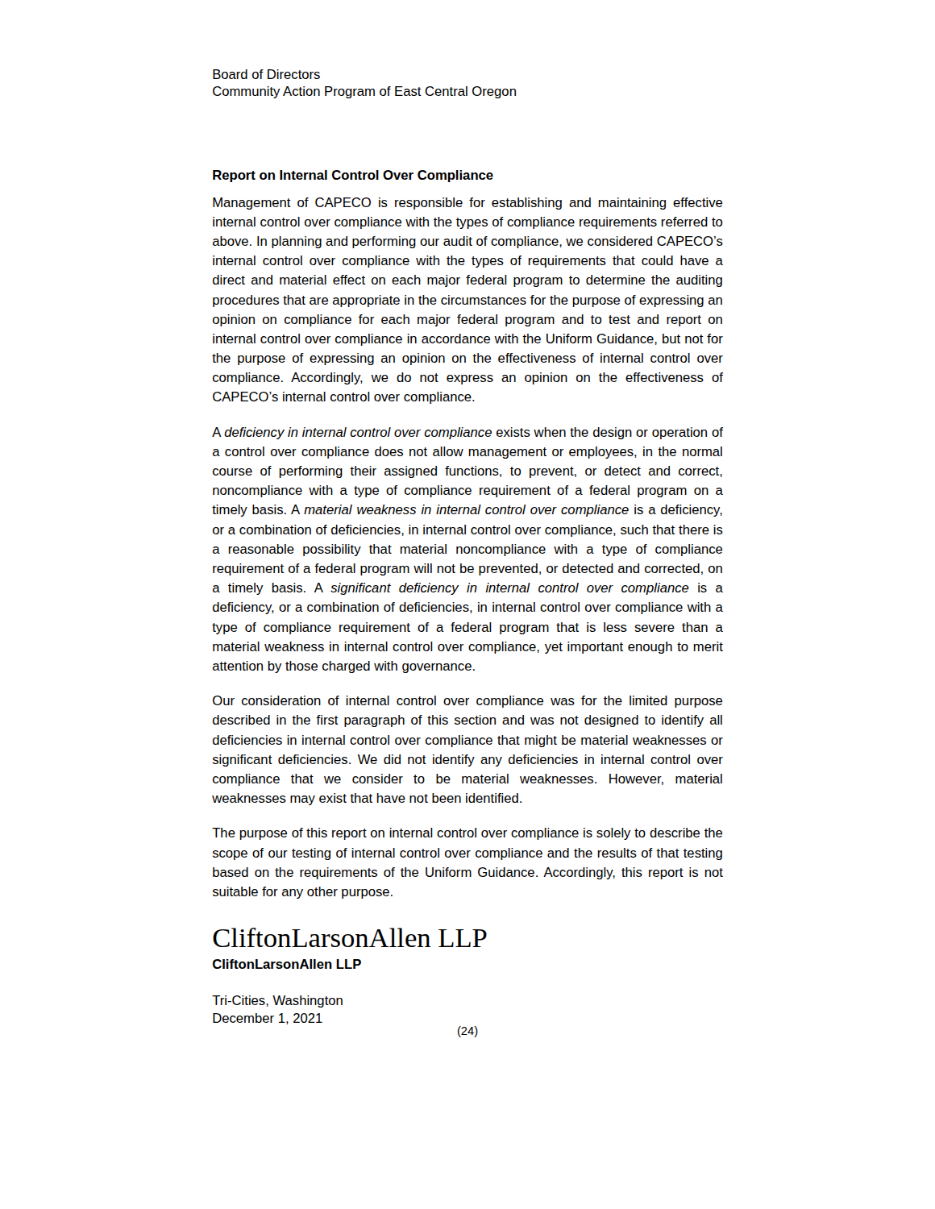Board of Directors
Community Action Program of East Central Oregon
Report on Internal Control Over Compliance
Management of CAPECO is responsible for establishing and maintaining effective internal control over compliance with the types of compliance requirements referred to above. In planning and performing our audit of compliance, we considered CAPECO’s internal control over compliance with the types of requirements that could have a direct and material effect on each major federal program to determine the auditing procedures that are appropriate in the circumstances for the purpose of expressing an opinion on compliance for each major federal program and to test and report on internal control over compliance in accordance with the Uniform Guidance, but not for the purpose of expressing an opinion on the effectiveness of internal control over compliance. Accordingly, we do not express an opinion on the effectiveness of CAPECO’s internal control over compliance.
A deficiency in internal control over compliance exists when the design or operation of a control over compliance does not allow management or employees, in the normal course of performing their assigned functions, to prevent, or detect and correct, noncompliance with a type of compliance requirement of a federal program on a timely basis. A material weakness in internal control over compliance is a deficiency, or a combination of deficiencies, in internal control over compliance, such that there is a reasonable possibility that material noncompliance with a type of compliance requirement of a federal program will not be prevented, or detected and corrected, on a timely basis. A significant deficiency in internal control over compliance is a deficiency, or a combination of deficiencies, in internal control over compliance with a type of compliance requirement of a federal program that is less severe than a material weakness in internal control over compliance, yet important enough to merit attention by those charged with governance.
Our consideration of internal control over compliance was for the limited purpose described in the first paragraph of this section and was not designed to identify all deficiencies in internal control over compliance that might be material weaknesses or significant deficiencies. We did not identify any deficiencies in internal control over compliance that we consider to be material weaknesses. However, material weaknesses may exist that have not been identified.
The purpose of this report on internal control over compliance is solely to describe the scope of our testing of internal control over compliance and the results of that testing based on the requirements of the Uniform Guidance. Accordingly, this report is not suitable for any other purpose.
CliftonLarsonAllen LLP
CliftonLarsonAllen LLP
Tri-Cities, Washington
December 1, 2021
(24)